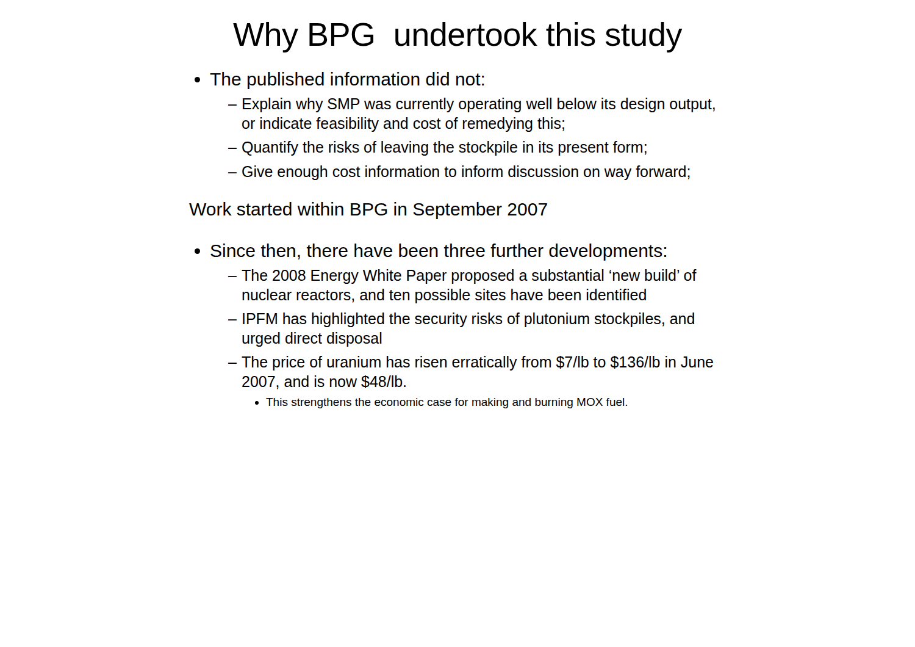Why BPG undertook this study
The published information did not:
Explain why SMP was currently operating well below its design output, or indicate feasibility and cost of remedying this;
Quantify the risks of leaving the stockpile in its present form;
Give enough cost information to inform discussion on way forward;
Work started within BPG in September 2007
Since then, there have been three further developments:
The 2008 Energy White Paper proposed a substantial ‘new build’ of nuclear reactors, and ten possible sites have been identified
IPFM has highlighted the security risks of plutonium stockpiles, and urged direct disposal
The price of uranium has risen erratically from $7/lb to $136/lb in June 2007, and is now $48/lb.
This strengthens the economic case for making and burning MOX fuel.